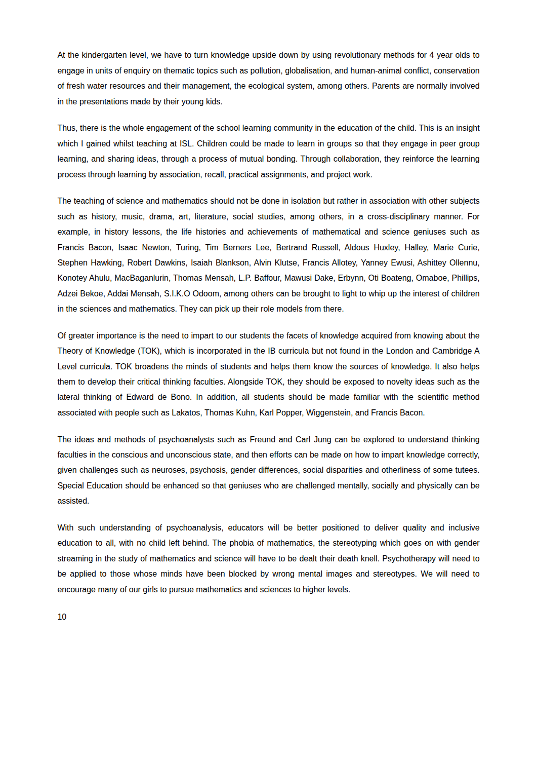At the kindergarten level, we have to turn knowledge upside down by using revolutionary methods for 4 year olds to engage in units of enquiry on thematic topics such as pollution, globalisation, and human-animal conflict, conservation of fresh water resources and their management, the ecological system, among others. Parents are normally involved in the presentations made by their young kids.
Thus, there is the whole engagement of the school learning community in the education of the child. This is an insight which I gained whilst teaching at ISL. Children could be made to learn in groups so that they engage in peer group learning, and sharing ideas, through a process of mutual bonding. Through collaboration, they reinforce the learning process through learning by association, recall, practical assignments, and project work.
The teaching of science and mathematics should not be done in isolation but rather in association with other subjects such as history, music, drama, art, literature, social studies, among others, in a cross-disciplinary manner. For example, in history lessons, the life histories and achievements of mathematical and science geniuses such as Francis Bacon, Isaac Newton, Turing, Tim Berners Lee, Bertrand Russell, Aldous Huxley, Halley, Marie Curie, Stephen Hawking, Robert Dawkins, Isaiah Blankson, Alvin Klutse, Francis Allotey, Yanney Ewusi, Ashittey Ollennu, Konotey Ahulu, MacBaganlurin, Thomas Mensah, L.P. Baffour, Mawusi Dake, Erbynn, Oti Boateng, Omaboe, Phillips, Adzei Bekoe, Addai Mensah, S.I.K.O Odoom, among others can be brought to light to whip up the interest of children in the sciences and mathematics. They can pick up their role models from there.
Of greater importance is the need to impart to our students the facets of knowledge acquired from knowing about the Theory of Knowledge (TOK), which is incorporated in the IB curricula but not found in the London and Cambridge A Level curricula. TOK broadens the minds of students and helps them know the sources of knowledge. It also helps them to develop their critical thinking faculties. Alongside TOK, they should be exposed to novelty ideas such as the lateral thinking of Edward de Bono. In addition, all students should be made familiar with the scientific method associated with people such as Lakatos, Thomas Kuhn, Karl Popper, Wiggenstein, and Francis Bacon.
The ideas and methods of psychoanalysts such as Freund and Carl Jung can be explored to understand thinking faculties in the conscious and unconscious state, and then efforts can be made on how to impart knowledge correctly, given challenges such as neuroses, psychosis, gender differences, social disparities and otherliness of some tutees. Special Education should be enhanced so that geniuses who are challenged mentally, socially and physically can be assisted.
With such understanding of psychoanalysis, educators will be better positioned to deliver quality and inclusive education to all, with no child left behind. The phobia of mathematics, the stereotyping which goes on with gender streaming in the study of mathematics and science will have to be dealt their death knell. Psychotherapy will need to be applied to those whose minds have been blocked by wrong mental images and stereotypes. We will need to encourage many of our girls to pursue mathematics and sciences to higher levels.
10